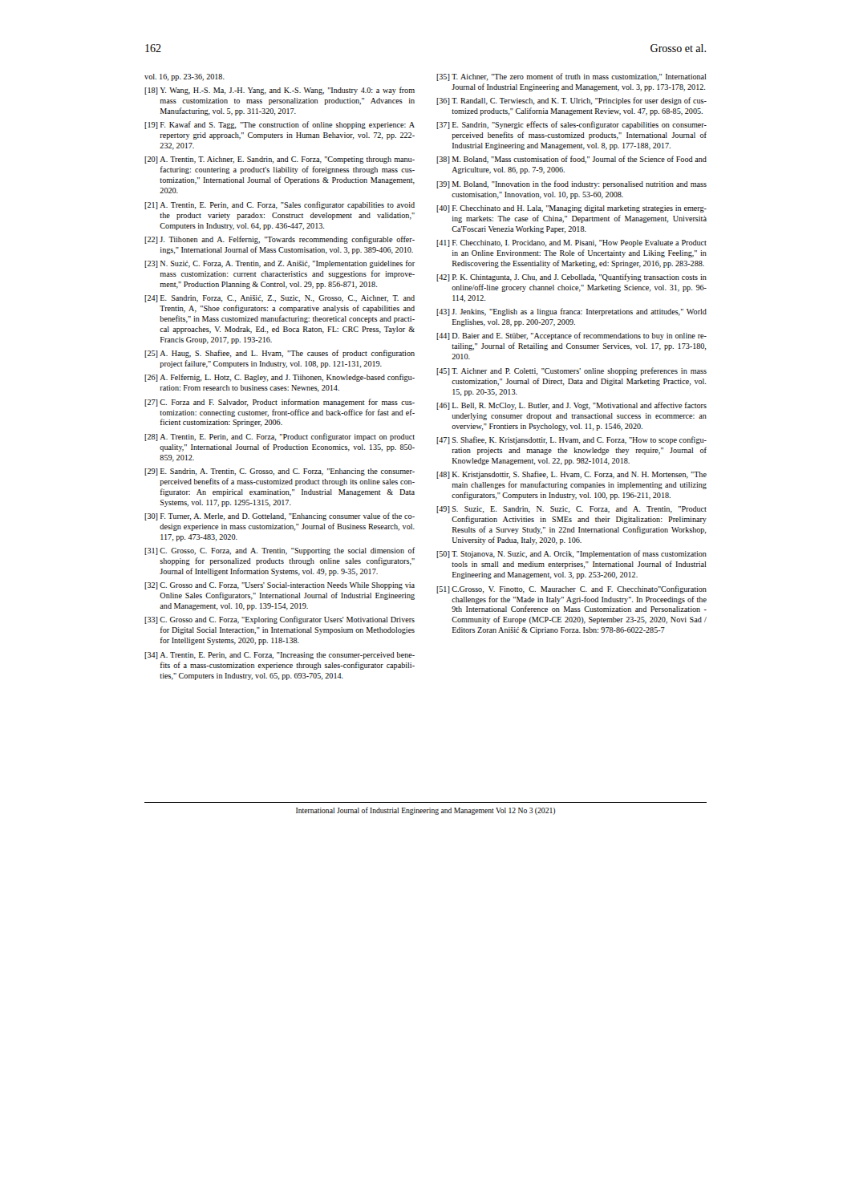162
Grosso et al.
vol. 16, pp. 23-36, 2018.
[18] Y. Wang, H.-S. Ma, J.-H. Yang, and K.-S. Wang, "Industry 4.0: a way from mass customization to mass personalization production," Advances in Manufacturing, vol. 5, pp. 311-320, 2017.
[19] F. Kawaf and S. Tagg, "The construction of online shopping experience: A repertory grid approach," Computers in Human Behavior, vol. 72, pp. 222-232, 2017.
[20] A. Trentin, T. Aichner, E. Sandrin, and C. Forza, "Competing through manufacturing: countering a product's liability of foreignness through mass customization," International Journal of Operations & Production Management, 2020.
[21] A. Trentin, E. Perin, and C. Forza, "Sales configurator capabilities to avoid the product variety paradox: Construct development and validation," Computers in Industry, vol. 64, pp. 436-447, 2013.
[22] J. Tiihonen and A. Felfernig, "Towards recommending configurable offerings," International Journal of Mass Customisation, vol. 3, pp. 389-406, 2010.
[23] N. Suzić, C. Forza, A. Trentin, and Z. Anišić, "Implementation guidelines for mass customization: current characteristics and suggestions for improvement," Production Planning & Control, vol. 29, pp. 856-871, 2018.
[24] E. Sandrin, Forza, C., Anišić, Z., Suzic, N., Grosso, C., Aichner, T. and Trentin, A, "Shoe configurators: a comparative analysis of capabilities and benefits," in Mass customized manufacturing: theoretical concepts and practical approaches, V. Modrak, Ed., ed Boca Raton, FL: CRC Press, Taylor & Francis Group, 2017, pp. 193-216.
[25] A. Haug, S. Shafiee, and L. Hvam, "The causes of product configuration project failure," Computers in Industry, vol. 108, pp. 121-131, 2019.
[26] A. Felfernig, L. Hotz, C. Bagley, and J. Tiihonen, Knowledge-based configuration: From research to business cases: Newnes, 2014.
[27] C. Forza and F. Salvador, Product information management for mass customization: connecting customer, front-office and back-office for fast and efficient customization: Springer, 2006.
[28] A. Trentin, E. Perin, and C. Forza, "Product configurator impact on product quality," International Journal of Production Economics, vol. 135, pp. 850-859, 2012.
[29] E. Sandrin, A. Trentin, C. Grosso, and C. Forza, "Enhancing the consumer-perceived benefits of a mass-customized product through its online sales configurator: An empirical examination," Industrial Management & Data Systems, vol. 117, pp. 1295-1315, 2017.
[30] F. Turner, A. Merle, and D. Gotteland, "Enhancing consumer value of the co-design experience in mass customization," Journal of Business Research, vol. 117, pp. 473-483, 2020.
[31] C. Grosso, C. Forza, and A. Trentin, "Supporting the social dimension of shopping for personalized products through online sales configurators," Journal of Intelligent Information Systems, vol. 49, pp. 9-35, 2017.
[32] C. Grosso and C. Forza, "Users' Social-interaction Needs While Shopping via Online Sales Configurators," International Journal of Industrial Engineering and Management, vol. 10, pp. 139-154, 2019.
[33] C. Grosso and C. Forza, "Exploring Configurator Users' Motivational Drivers for Digital Social Interaction," in International Symposium on Methodologies for Intelligent Systems, 2020, pp. 118-138.
[34] A. Trentin, E. Perin, and C. Forza, "Increasing the consumer-perceived benefits of a mass-customization experience through sales-configurator capabilities," Computers in Industry, vol. 65, pp. 693-705, 2014.
[35] T. Aichner, "The zero moment of truth in mass customization," International Journal of Industrial Engineering and Management, vol. 3, pp. 173-178, 2012.
[36] T. Randall, C. Terwiesch, and K. T. Ulrich, "Principles for user design of customized products," California Management Review, vol. 47, pp. 68-85, 2005.
[37] E. Sandrin, "Synergic effects of sales-configurator capabilities on consumer-perceived benefits of mass-customized products," International Journal of Industrial Engineering and Management, vol. 8, pp. 177-188, 2017.
[38] M. Boland, "Mass customisation of food," Journal of the Science of Food and Agriculture, vol. 86, pp. 7-9, 2006.
[39] M. Boland, "Innovation in the food industry: personalised nutrition and mass customisation," Innovation, vol. 10, pp. 53-60, 2008.
[40] F. Checchinato and H. Lala, "Managing digital marketing strategies in emerging markets: The case of China," Department of Management, Università Ca'Foscari Venezia Working Paper, 2018.
[41] F. Checchinato, I. Procidano, and M. Pisani, "How People Evaluate a Product in an Online Environment: The Role of Uncertainty and Liking Feeling," in Rediscovering the Essentiality of Marketing, ed: Springer, 2016, pp. 283-288.
[42] P. K. Chintagunta, J. Chu, and J. Cebollada, "Quantifying transaction costs in online/off-line grocery channel choice," Marketing Science, vol. 31, pp. 96-114, 2012.
[43] J. Jenkins, "English as a lingua franca: Interpretations and attitudes," World Englishes, vol. 28, pp. 200-207, 2009.
[44] D. Baier and E. Stüber, "Acceptance of recommendations to buy in online retailing," Journal of Retailing and Consumer Services, vol. 17, pp. 173-180, 2010.
[45] T. Aichner and P. Coletti, "Customers' online shopping preferences in mass customization," Journal of Direct, Data and Digital Marketing Practice, vol. 15, pp. 20-35, 2013.
[46] L. Bell, R. McCloy, L. Butler, and J. Vogt, "Motivational and affective factors underlying consumer dropout and transactional success in ecommerce: an overview," Frontiers in Psychology, vol. 11, p. 1546, 2020.
[47] S. Shafiee, K. Kristjansdottir, L. Hvam, and C. Forza, "How to scope configuration projects and manage the knowledge they require," Journal of Knowledge Management, vol. 22, pp. 982-1014, 2018.
[48] K. Kristjansdottir, S. Shafiee, L. Hvam, C. Forza, and N. H. Mortensen, "The main challenges for manufacturing companies in implementing and utilizing configurators," Computers in Industry, vol. 100, pp. 196-211, 2018.
[49] S. Suzic, E. Sandrin, N. Suzic, C. Forza, and A. Trentin, "Product Configuration Activities in SMEs and their Digitalization: Preliminary Results of a Survey Study," in 22nd International Configuration Workshop, University of Padua, Italy, 2020, p. 106.
[50] T. Stojanova, N. Suzic, and A. Orcik, "Implementation of mass customization tools in small and medium enterprises," International Journal of Industrial Engineering and Management, vol. 3, pp. 253-260, 2012.
[51] C.Grosso, V. Finotto, C. Mauracher C. and F. Checchinato"Configuration challenges for the "Made in Italy" Agri-food Industry". In Proceedings of the 9th International Conference on Mass Customization and Personalization - Community of Europe (MCP-CE 2020), September 23-25, 2020, Novi Sad / Editors Zoran Anišić & Cipriano Forza. Isbn: 978-86-6022-285-7
International Journal of Industrial Engineering and Management Vol 12 No 3 (2021)